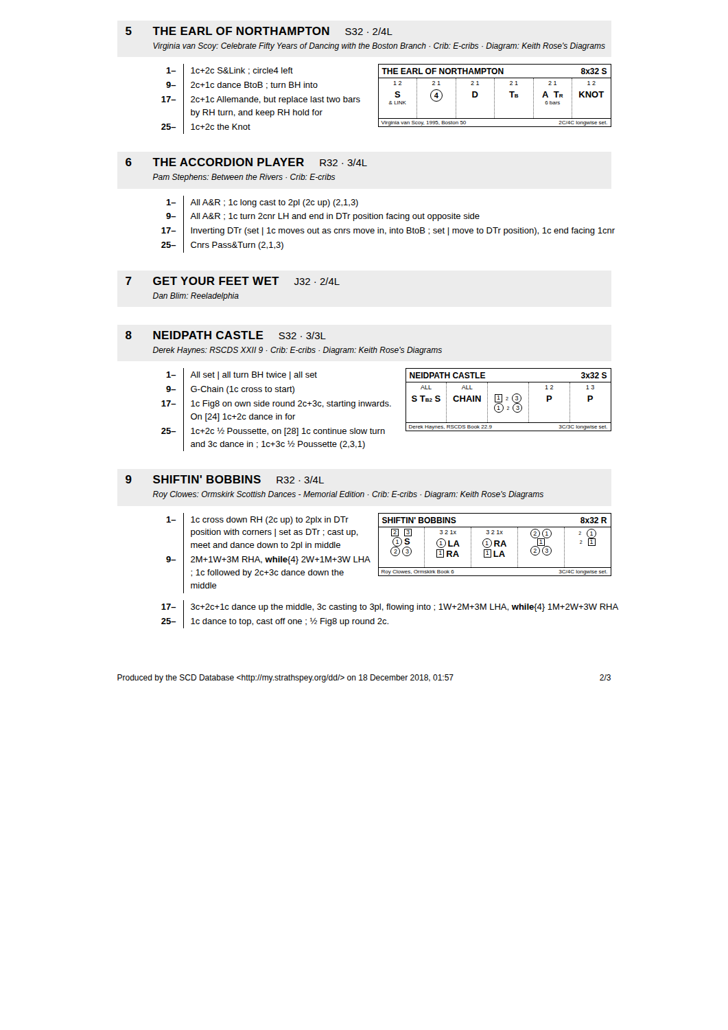5
THE EARL OF NORTHAMPTON S32 · 2/4L
Virginia van Scoy: Celebrate Fifty Years of Dancing with the Boston Branch · Crib: E-cribs · Diagram: Keith Rose's Diagrams
| 1– | 1c+2c S&Link ; circle4 left |
| 9– | 2c+1c dance BtoB ; turn BH into |
| 17– | 2c+1c Allemande, but replace last two bars by RH turn, and keep RH hold for |
| 25– | 1c+2c the Knot |
THE EARL OF NORTHAMPTON 8x32 S
1 2
S
& LINK
2 1
4
2 1
D
2 1
TB
2 1
A TR
6 bars
1 2
KNOT
Virginia van Scoy, 1995, Boston 502C/4C longwise set.
6
THE ACCORDION PLAYER R32 · 3/4L
Pam Stephens: Between the Rivers · Crib: E-cribs
| 1– | All A&R ; 1c long cast to 2pl (2c up) (2,1,3) |
| 9– | All A&R ; 1c turn 2cnr LH and end in DTr position facing out opposite side |
| 17– | Inverting DTr (set / 1c moves out as cnrs move in, into BtoB ; set / move to DTr position), 1c end facing 1cnr |
| 25– | Cnrs Pass&Turn (2,1,3) |
7
GET YOUR FEET WET J32 · 2/4L
Dan Blim: Reeladelphia
8
NEIDPATH CASTLE S32 · 3/3L
Derek Haynes: RSCDS XXII 9 · Crib: E-cribs · Diagram: Keith Rose's Diagrams
| 1– | All set / all turn BH twice / all set |
| 9– | G-Chain (1c cross to start) |
| 17– | 1c Fig8 on own side round 2c+3c, starting inwards. On [24] 1c+2c dance in for |
| 25– | 1c+2c ½ Poussette, on [28] 1c continue slow turn and 3c dance in ; 1c+3c ½ Poussette (2,3,1) |
NEIDPATH CASTLE 3x32 S
ALL
S TB2 S
ALL
CHAIN
1 2 3
1 2 3
1 2
P
1 3
P
Derek Haynes, RSCDS Book 22.93C/3C longwise set.
9
SHIFTIN' BOBBINS R32 · 3/4L
Roy Clowes: Ormskirk Scottish Dances - Memorial Edition · Crib: E-cribs · Diagram: Keith Rose's Diagrams
| 1– | 1c cross down RH (2c up) to 2plx in DTr position with corners / set as DTr ; cast up, meet and dance down to 2pl in middle |
| 9– | 2M+1W+3M RHA, while {4} 2W+1M+3W LHA ; 1c followed by 2c+3c dance down the middle |
SHIFTIN' BOBBINS 8x32 R
2 3
1 S
23
3 2 1x
1 LA
1 RA
3 2 1x
1 RA
1 LA
21
1
23
2 1
2 1
Roy Clowes, Ormskirk Book 63C/4C longwise set.
| 17– | 3c+2c+1c dance up the middle, 3c casting to 3pl, flowing into ; 1W+2M+3M LHA, while {4} 1M+2W+3W RHA |
| 25– | 1c dance to top, cast off one ; ½ Fig8 up round 2c. |
Produced by the SCD Database <http://my.strathspey.org/dd/> on 18 December 2018, 01:57 2/3